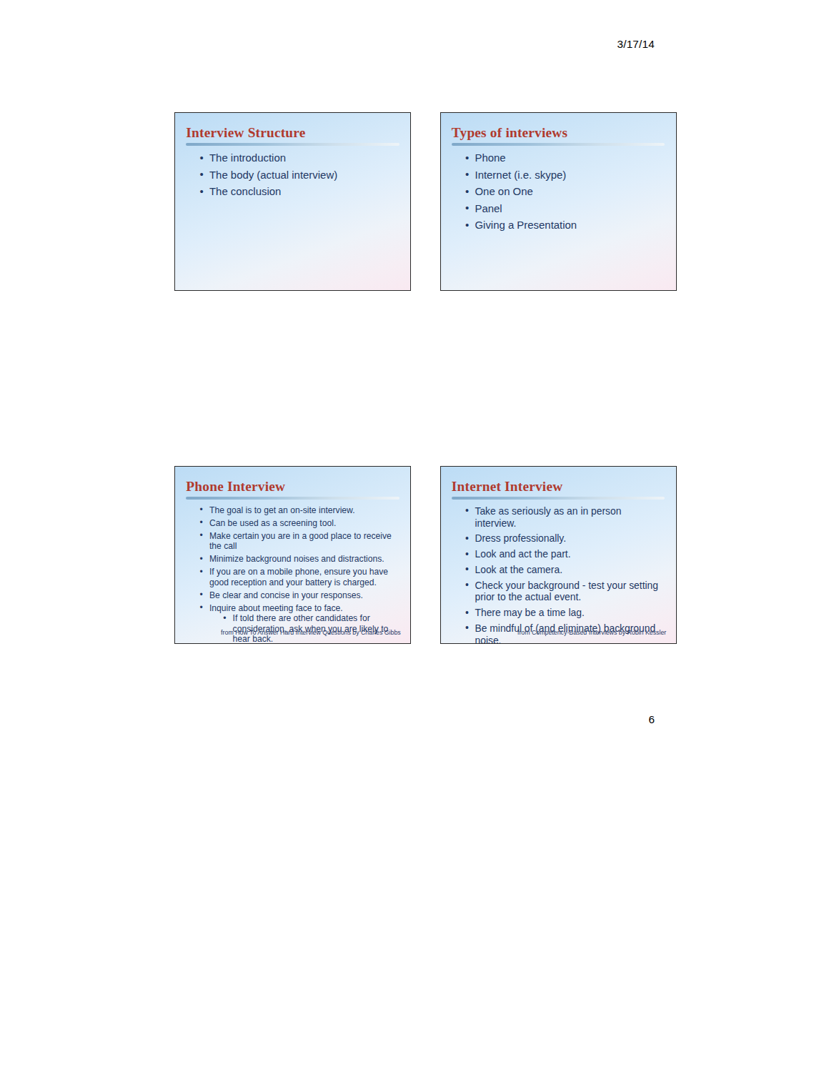3/17/14
Interview Structure
The introduction
The body (actual interview)
The conclusion
Types of interviews
Phone
Internet (i.e. skype)
One on One
Panel
Giving a Presentation
Phone Interview
The goal is to get an on-site interview.
Can be used as a screening tool.
Make certain you are in a good place to receive the call
Minimize background noises and distractions.
If you are on a mobile phone, ensure you have good reception and your battery is charged.
Be clear and concise in your responses.
Inquire about meeting face to face.
If told there are other candidates for consideration, ask when you are likely to hear back.
from How To Answer Hard Interview Questions by Charles Gibbs
Internet Interview
Take as seriously as an in person interview.
Dress professionally.
Look and act the part.
Look at the camera.
Check your background - test your setting prior to the actual event.
There may be a time lag.
Be mindful of (and eliminate) background noise.
from Competency-Based Interviews by Robin Kessler
6